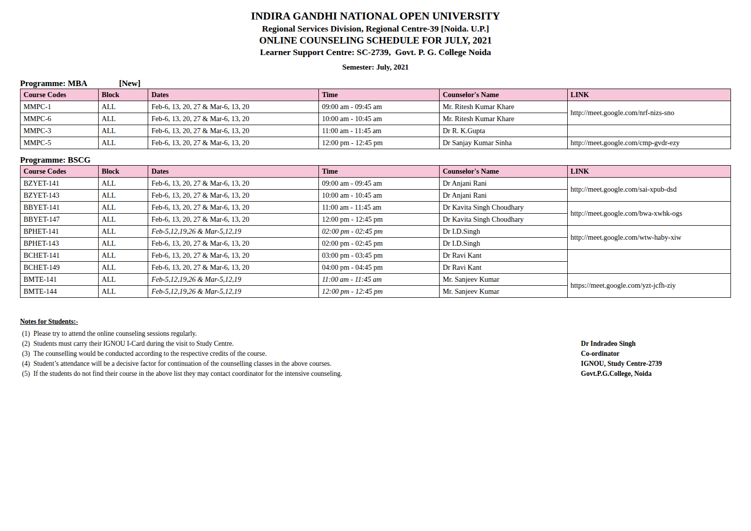INDIRA GANDHI NATIONAL OPEN UNIVERSITY
Regional Services Division, Regional Centre-39 [Noida. U.P.]
ONLINE COUNSELING SCHEDULE FOR JULY, 2021
Learner Support Centre: SC-2739, Govt. P. G. College Noida
Semester: July, 2021
Programme: MBA [New]
| Course Codes | Block | Dates | Time | Counselor's Name | LINK |
| --- | --- | --- | --- | --- | --- |
| MMPC-1 | ALL | Feb-6, 13, 20, 27 & Mar-6, 13, 20 | 09:00 am - 09:45 am | Mr. Ritesh Kumar Khare | http://meet.google.com/nrf-nizs-sno |
| MMPC-6 | ALL | Feb-6, 13, 20, 27 & Mar-6, 13, 20 | 10:00 am - 10:45 am | Mr. Ritesh Kumar Khare |
| MMPC-3 | ALL | Feb-6, 13, 20, 27 & Mar-6, 13, 20 | 11:00 am - 11:45 am | Dr R. K.Gupta | |
| MMPC-5 | ALL | Feb-6, 13, 20, 27 & Mar-6, 13, 20 | 12:00 pm - 12:45 pm | Dr Sanjay Kumar Sinha | http://meet.google.com/cmp-gvdr-ezy |
Programme: BSCG
| Course Codes | Block | Dates | Time | Counselor's Name | LINK |
| --- | --- | --- | --- | --- | --- |
| BZYET-141 | ALL | Feb-6, 13, 20, 27 & Mar-6, 13, 20 | 09:00 am - 09:45 am | Dr Anjani Rani | http://meet.google.com/sai-xpub-dsd |
| BZYET-143 | ALL | Feb-6, 13, 20, 27 & Mar-6, 13, 20 | 10:00 am - 10:45 am | Dr Anjani Rani |
| BBYET-141 | ALL | Feb-6, 13, 20, 27 & Mar-6, 13, 20 | 11:00 am - 11:45 am | Dr Kavita Singh Choudhary | http://meet.google.com/bwa-xwhk-ogs |
| BBYET-147 | ALL | Feb-6, 13, 20, 27 & Mar-6, 13, 20 | 12:00 pm - 12:45 pm | Dr Kavita Singh Choudhary |
| BPHET-141 | ALL | Feb-5,12,19,26 & Mar-5,12,19 | 02:00 pm - 02:45 pm | Dr I.D.Singh | http://meet.google.com/wtw-haby-xiw |
| BPHET-143 | ALL | Feb-6, 13, 20, 27 & Mar-6, 13, 20 | 02:00 pm - 02:45 pm | Dr I.D.Singh |
| BCHET-141 | ALL | Feb-6, 13, 20, 27 & Mar-6, 13, 20 | 03:00 pm - 03:45 pm | Dr Ravi Kant | |
| BCHET-149 | ALL | Feb-6, 13, 20, 27 & Mar-6, 13, 20 | 04:00 pm - 04:45 pm | Dr Ravi Kant |
| BMTE-141 | ALL | Feb-5,12,19,26 & Mar-5,12,19 | 11:00 am - 11:45 am | Mr. Sanjeev Kumar | https://meet.google.com/yzt-jcfh-ziy |
| BMTE-144 | ALL | Feb-5,12,19,26 & Mar-5,12,19 | 12:00 pm - 12:45 pm | Mr. Sanjeev Kumar |
Notes for Students:-
| (1) Please try to attend the online counseling sessions regularly. | |
| (2) Students must carry their IGNOU I-Card during the visit to Study Centre. | Dr Indradeo Singh |
| (3) The counselling would be conducted according to the respective credits of the course. | Co-ordinator |
| (4) Student’s attendance will be a decisive factor for continuation of the counselling classes in the above courses. | IGNOU, Study Centre-2739 |
| (5) If the students do not find their course in the above list they may contact coordinator for the intensive counseling. | Govt.P.G.College, Noida |